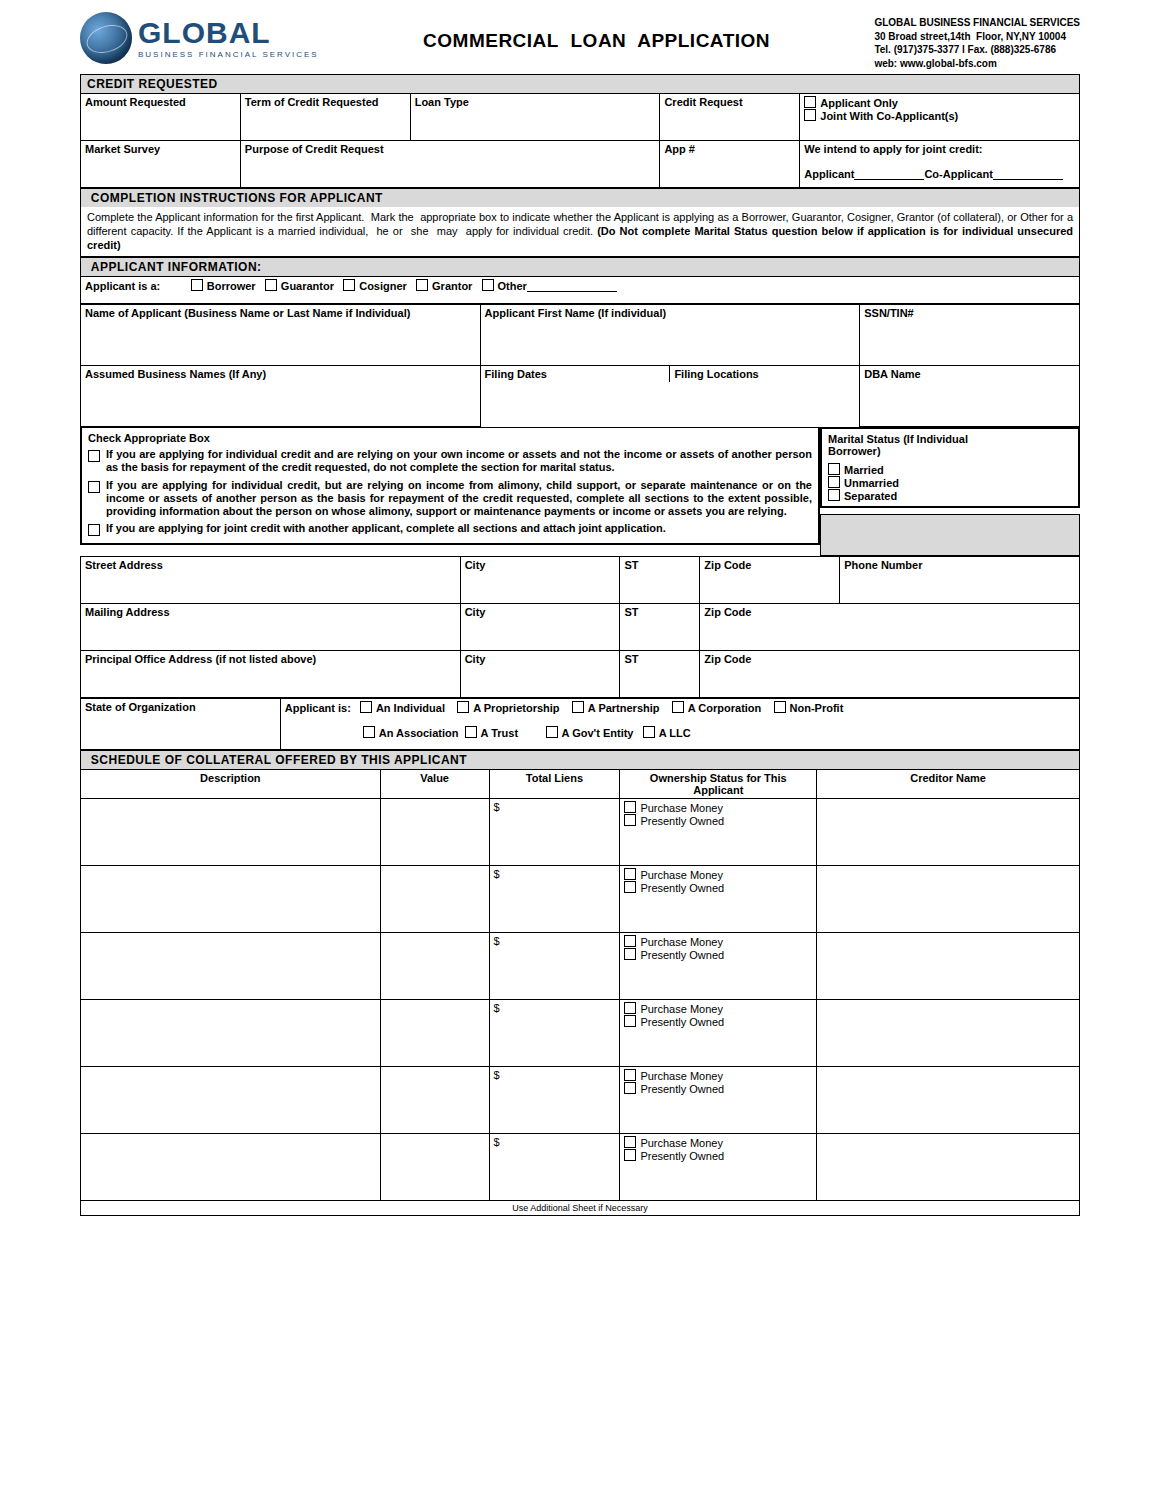GLOBAL
BUSINESS FINANCIAL SERVICES
COMMERCIAL LOAN APPLICATION
GLOBAL BUSINESS FINANCIAL SERVICES
30 Broad street,14th Floor, NY,NY 10004
Tel. (917)375-3377 l Fax. (888)325-6786
web: www.global-bfs.com
CREDIT REQUESTED
| Amount Requested | Term of Credit Requested | Loan Type | Credit Request | Applicant Only Joint With Co-Applicant(s) |
| Market Survey | Purpose of Credit Request | App # | We intend to apply for joint credit: Applicant Co-Applicant |
COMPLETION INSTRUCTIONS FOR APPLICANT
Complete the Applicant information for the first Applicant. Mark the appropriate box to indicate whether the Applicant is applying as a Borrower, Guarantor, Cosigner, Grantor (of collateral), or Other for a different capacity. If the Applicant is a married individual, he or she may apply for individual credit. (Do Not complete Marital Status question below if application is for individual unsecured credit)
APPLICANT INFORMATION:
| Applicant is a: Borrower Guarantor Cosigner Grantor Other |
| Name of Applicant (Business Name or Last Name if Individual) | Applicant First Name (If individual) | SSN/TIN# |
| Assumed Business Names (If Any) | / Filing Dates / Filing Locations / | DBA Name |
| Check Appropriate Box If you are applying for individual credit and are relying on your own income or assets and not the income or assets of another person as the basis for repayment of the credit requested, do not complete the section for marital status. If you are applying for individual credit, but are relying on income from alimony, child support, or separate maintenance or on the income or assets of another person as the basis for repayment of the credit requested, complete all sections to the extent possible, providing information about the person on whose alimony, support or maintenance payments or income or assets you are relying. If you are applying for joint credit with another applicant, complete all sections and attach joint application. | Marital Status (If Individual Borrower) Married Unmarried Separated |
| Street Address | City | ST | Zip Code | Phone Number |
| Mailing Address | City | ST | Zip Code |
| Principal Office Address (if not listed above) | City | ST | Zip Code |
| State of Organization | Applicant is: An Individual A Proprietorship A Partnership A Corporation Non-Profit An Association A Trust A Gov't Entity A LLC |
SCHEDULE OF COLLATERAL OFFERED BY THIS APPLICANT
| Description | Value | Total Liens | Ownership Status for This Applicant | Creditor Name |
| --- | --- | --- | --- | --- |
| | | $ | Purchase Money Presently Owned | |
| | | $ | Purchase Money Presently Owned | |
| | | $ | Purchase Money Presently Owned | |
| | | $ | Purchase Money Presently Owned | |
| | | $ | Purchase Money Presently Owned | |
| | | $ | Purchase Money Presently Owned | |
Use Additional Sheet if Necessary